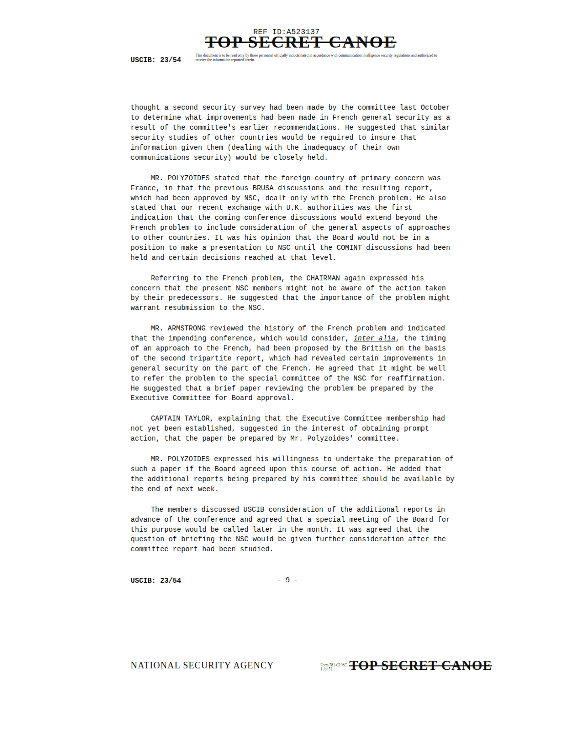TOP SECRET CANOE
REF ID:A523137
USCIB: 23/54
This document is to be read only by those personnel officially indoctrinated in accordance with communication intelligence security regulations and authorized to receive the information reported herein.
thought a second security survey had been made by the committee last October to determine what improvements had been made in French general security as a result of the committee's earlier recommendations. He suggested that similar security studies of other countries would be required to insure that information given them (dealing with the inadequacy of their own communications security) would be closely held.
MR. POLYZOIDES stated that the foreign country of primary concern was France, in that the previous BRUSA discussions and the resulting report, which had been approved by NSC, dealt only with the French problem. He also stated that our recent exchange with U.K. authorities was the first indication that the coming conference discussions would extend beyond the French problem to include consideration of the general aspects of approaches to other countries. It was his opinion that the Board would not be in a position to make a presentation to NSC until the COMINT discussions had been held and certain decisions reached at that level.
Referring to the French problem, the CHAIRMAN again expressed his concern that the present NSC members might not be aware of the action taken by their predecessors. He suggested that the importance of the problem might warrant resubmission to the NSC.
MR. ARMSTRONG reviewed the history of the French problem and indicated that the impending conference, which would consider, inter alia, the timing of an approach to the French, had been proposed by the British on the basis of the second tripartite report, which had revealed certain improvements in general security on the part of the French. He agreed that it might be well to refer the problem to the special committee of the NSC for reaffirmation. He suggested that a brief paper reviewing the problem be prepared by the Executive Committee for Board approval.
CAPTAIN TAYLOR, explaining that the Executive Committee membership had not yet been established, suggested in the interest of obtaining prompt action, that the paper be prepared by Mr. Polyzoides' committee.
MR. POLYZOIDES expressed his willingness to undertake the preparation of such a paper if the Board agreed upon this course of action. He added that the additional reports being prepared by his committee should be available by the end of next week.
The members discussed USCIB consideration of the additional reports in advance of the conference and agreed that a special meeting of the Board for this purpose would be called later in the month. It was agreed that the question of briefing the NSC would be given further consideration after the committee report had been studied.
USCIB: 23/54 - 9 -
NATIONAL SECURITY AGENCY Form 781-C10SC
1 Jul 52 TOP SECRET CANOE